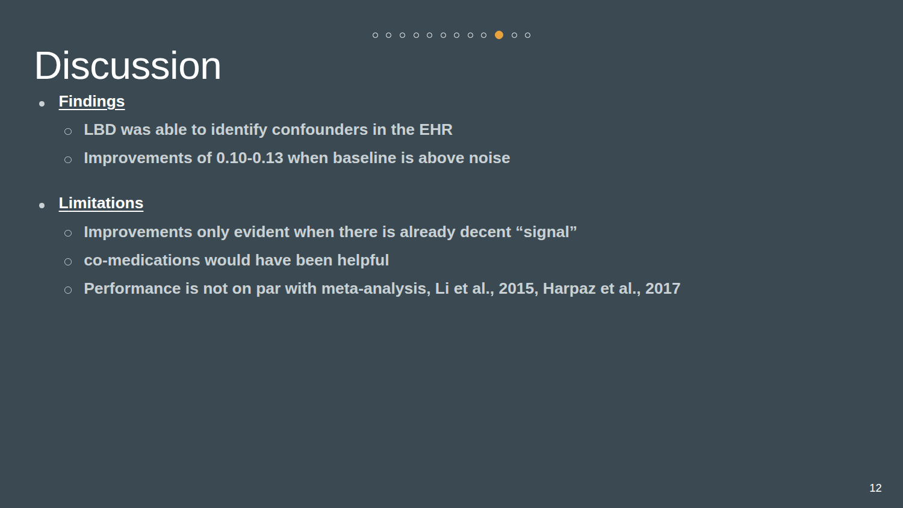Discussion
Findings
LBD was able to identify confounders in the EHR
Improvements of 0.10-0.13 when baseline is above noise
Limitations
Improvements only evident when there is already decent “signal”
co-medications would have been helpful
Performance is not on par with meta-analysis, Li et al., 2015, Harpaz et al., 2017
12